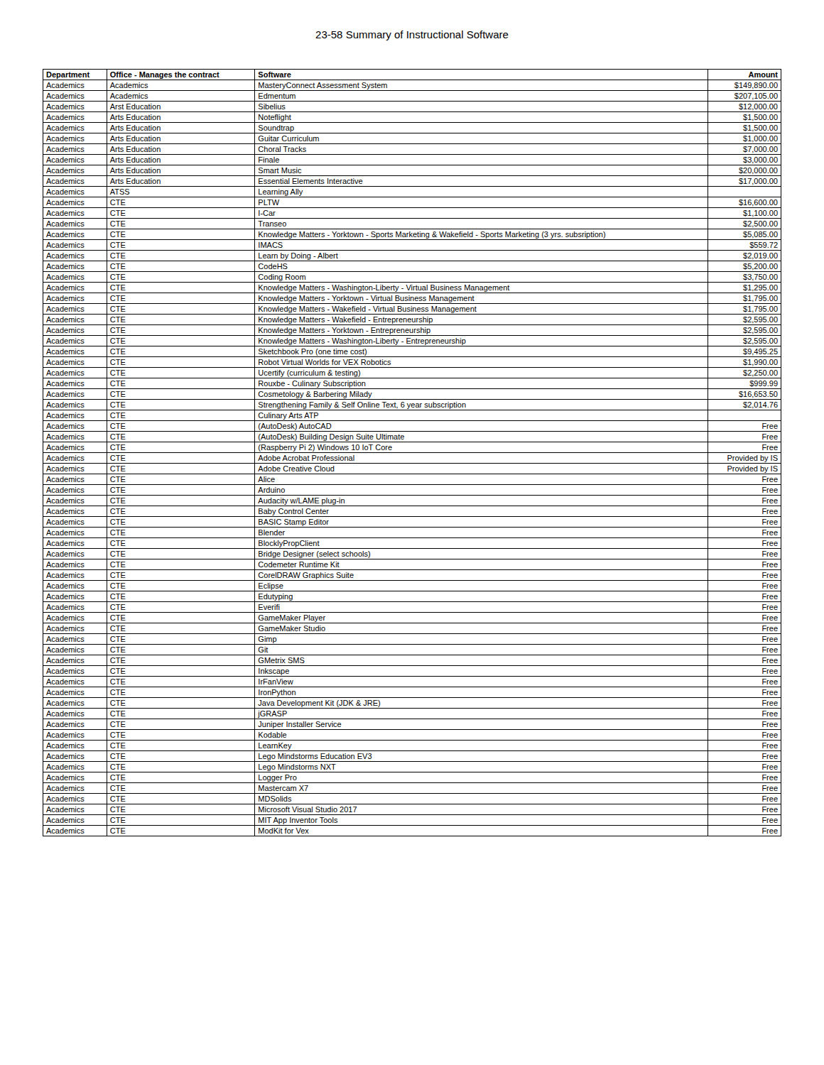23-58 Summary of Instructional Software
| Department | Office - Manages the contract | Software | Amount |
| --- | --- | --- | --- |
| Academics | Academics | MasteryConnect Assessment System | $149,890.00 |
| Academics | Academics | Edmentum | $207,105.00 |
| Academics | Arst Education | Sibelius | $12,000.00 |
| Academics | Arts Education | Noteflight | $1,500.00 |
| Academics | Arts Education | Soundtrap | $1,500.00 |
| Academics | Arts Education | Guitar Curriculum | $1,000.00 |
| Academics | Arts Education | Choral Tracks | $7,000.00 |
| Academics | Arts Education | Finale | $3,000.00 |
| Academics | Arts Education | Smart Music | $20,000.00 |
| Academics | Arts Education | Essential Elements Interactive | $17,000.00 |
| Academics | ATSS | Learning Ally | |
| Academics | CTE | PLTW | $16,600.00 |
| Academics | CTE | I-Car | $1,100.00 |
| Academics | CTE | Transeo | $2,500.00 |
| Academics | CTE | Knowledge Matters - Yorktown - Sports Marketing & Wakefield - Sports Marketing (3 yrs. subsription) | $5,085.00 |
| Academics | CTE | IMACS | $559.72 |
| Academics | CTE | Learn by Doing - Albert | $2,019.00 |
| Academics | CTE | CodeHS | $5,200.00 |
| Academics | CTE | Coding Room | $3,750.00 |
| Academics | CTE | Knowledge Matters - Washington-Liberty - Virtual Business Management | $1,295.00 |
| Academics | CTE | Knowledge Matters - Yorktown - Virtual Business Management | $1,795.00 |
| Academics | CTE | Knowledge Matters - Wakefield - Virtual Business Management | $1,795.00 |
| Academics | CTE | Knowledge Matters - Wakefield - Entrepreneurship | $2,595.00 |
| Academics | CTE | Knowledge Matters - Yorktown - Entrepreneurship | $2,595.00 |
| Academics | CTE | Knowledge Matters - Washington-Liberty - Entrepreneurship | $2,595.00 |
| Academics | CTE | Sketchbook Pro (one time cost) | $9,495.25 |
| Academics | CTE | Robot Virtual Worlds for VEX Robotics | $1,990.00 |
| Academics | CTE | Ucertify (curriculum & testing) | $2,250.00 |
| Academics | CTE | Rouxbe - Culinary Subscription | $999.99 |
| Academics | CTE | Cosmetology & Barbering Milady | $16,653.50 |
| Academics | CTE | Strengthening Family & Self Online Text, 6 year subscription | $2,014.76 |
| Academics | CTE | Culinary Arts ATP | |
| Academics | CTE | (AutoDesk) AutoCAD | Free |
| Academics | CTE | (AutoDesk) Building Design Suite Ultimate | Free |
| Academics | CTE | (Raspberry Pi 2) Windows 10 IoT Core | Free |
| Academics | CTE | Adobe Acrobat Professional | Provided by IS |
| Academics | CTE | Adobe Creative Cloud | Provided by IS |
| Academics | CTE | Alice | Free |
| Academics | CTE | Arduino | Free |
| Academics | CTE | Audacity w/LAME plug-in | Free |
| Academics | CTE | Baby Control Center | Free |
| Academics | CTE | BASIC Stamp Editor | Free |
| Academics | CTE | Blender | Free |
| Academics | CTE | BlocklyPropClient | Free |
| Academics | CTE | Bridge Designer (select schools) | Free |
| Academics | CTE | Codemeter Runtime Kit | Free |
| Academics | CTE | CorelDRAW Graphics Suite | Free |
| Academics | CTE | Eclipse | Free |
| Academics | CTE | Edutyping | Free |
| Academics | CTE | Everifi | Free |
| Academics | CTE | GameMaker Player | Free |
| Academics | CTE | GameMaker Studio | Free |
| Academics | CTE | Gimp | Free |
| Academics | CTE | Git | Free |
| Academics | CTE | GMetrix SMS | Free |
| Academics | CTE | Inkscape | Free |
| Academics | CTE | IrFanView | Free |
| Academics | CTE | IronPython | Free |
| Academics | CTE | Java Development Kit (JDK & JRE) | Free |
| Academics | CTE | jGRASP | Free |
| Academics | CTE | Juniper Installer Service | Free |
| Academics | CTE | Kodable | Free |
| Academics | CTE | LearnKey | Free |
| Academics | CTE | Lego Mindstorms Education EV3 | Free |
| Academics | CTE | Lego Mindstorms NXT | Free |
| Academics | CTE | Logger Pro | Free |
| Academics | CTE | Mastercam X7 | Free |
| Academics | CTE | MDSolids | Free |
| Academics | CTE | Microsoft Visual Studio 2017 | Free |
| Academics | CTE | MIT App Inventor Tools | Free |
| Academics | CTE | ModKit for Vex | Free |